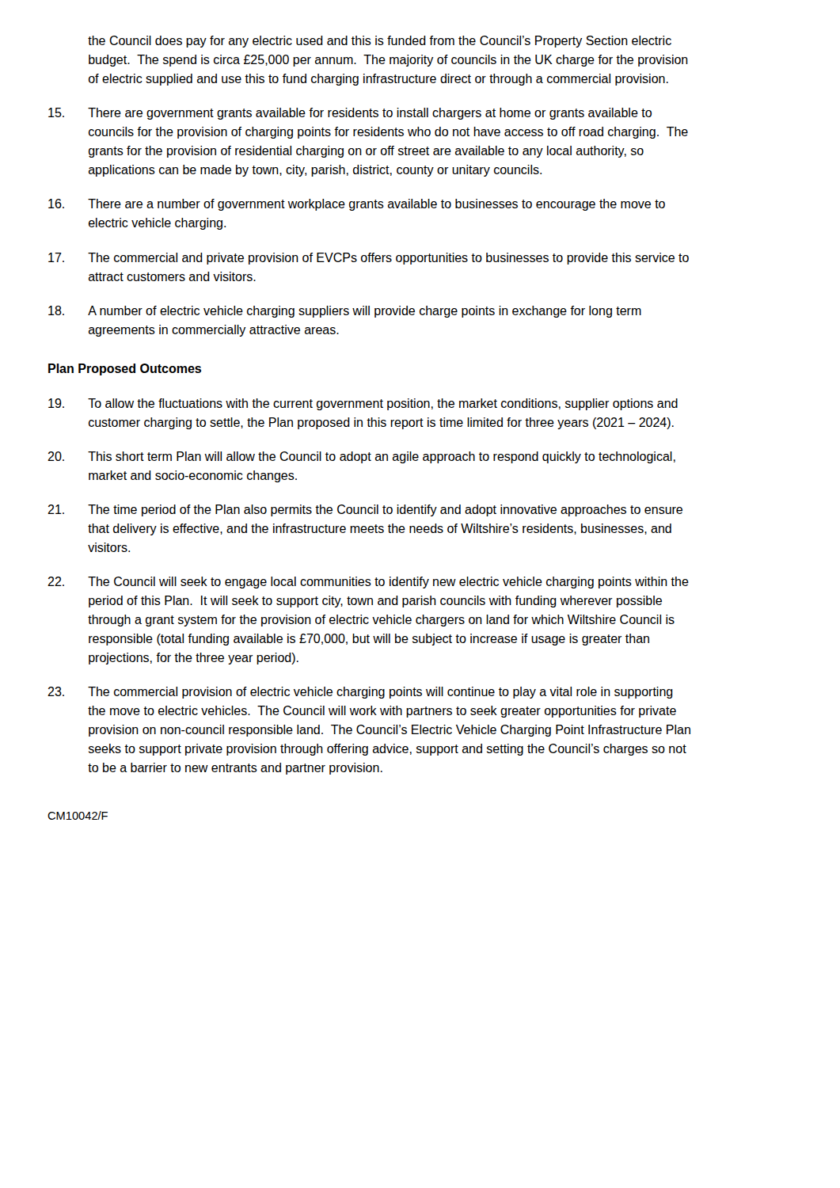the Council does pay for any electric used and this is funded from the Council’s Property Section electric budget. The spend is circa £25,000 per annum. The majority of councils in the UK charge for the provision of electric supplied and use this to fund charging infrastructure direct or through a commercial provision.
There are government grants available for residents to install chargers at home or grants available to councils for the provision of charging points for residents who do not have access to off road charging. The grants for the provision of residential charging on or off street are available to any local authority, so applications can be made by town, city, parish, district, county or unitary councils.
There are a number of government workplace grants available to businesses to encourage the move to electric vehicle charging.
The commercial and private provision of EVCPs offers opportunities to businesses to provide this service to attract customers and visitors.
A number of electric vehicle charging suppliers will provide charge points in exchange for long term agreements in commercially attractive areas.
Plan Proposed Outcomes
To allow the fluctuations with the current government position, the market conditions, supplier options and customer charging to settle, the Plan proposed in this report is time limited for three years (2021 – 2024).
This short term Plan will allow the Council to adopt an agile approach to respond quickly to technological, market and socio-economic changes.
The time period of the Plan also permits the Council to identify and adopt innovative approaches to ensure that delivery is effective, and the infrastructure meets the needs of Wiltshire’s residents, businesses, and visitors.
The Council will seek to engage local communities to identify new electric vehicle charging points within the period of this Plan. It will seek to support city, town and parish councils with funding wherever possible through a grant system for the provision of electric vehicle chargers on land for which Wiltshire Council is responsible (total funding available is £70,000, but will be subject to increase if usage is greater than projections, for the three year period).
The commercial provision of electric vehicle charging points will continue to play a vital role in supporting the move to electric vehicles. The Council will work with partners to seek greater opportunities for private provision on non-council responsible land. The Council’s Electric Vehicle Charging Point Infrastructure Plan seeks to support private provision through offering advice, support and setting the Council’s charges so not to be a barrier to new entrants and partner provision.
CM10042/F